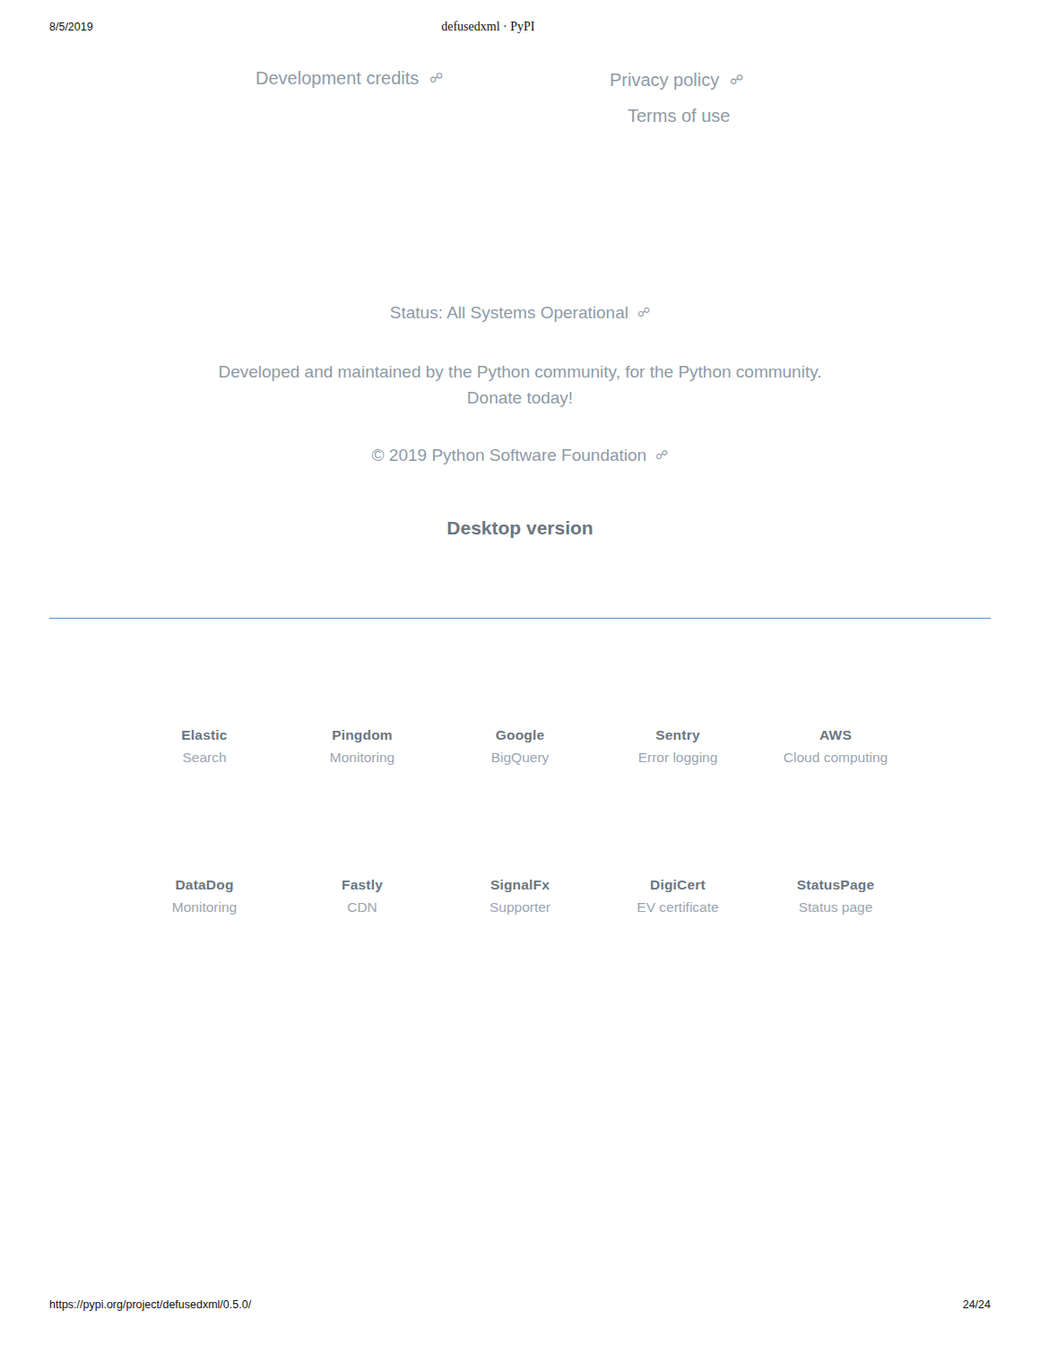8/5/2019 defusedxml · PyPI
Development credits ☍ Privacy policy ☍ Terms of use
Status: All Systems Operational ☍
Developed and maintained by the Python community, for the Python community.
Donate today!
© 2019 Python Software Foundation ☍
Desktop version
Elastic
Search
Pingdom
Monitoring
Google
BigQuery
Sentry
Error logging
AWS
Cloud computing
DataDog
Monitoring
Fastly
CDN
SignalFx
Supporter
DigiCert
EV certificate
StatusPage
Status page
https://pypi.org/project/defusedxml/0.5.0/ 24/24